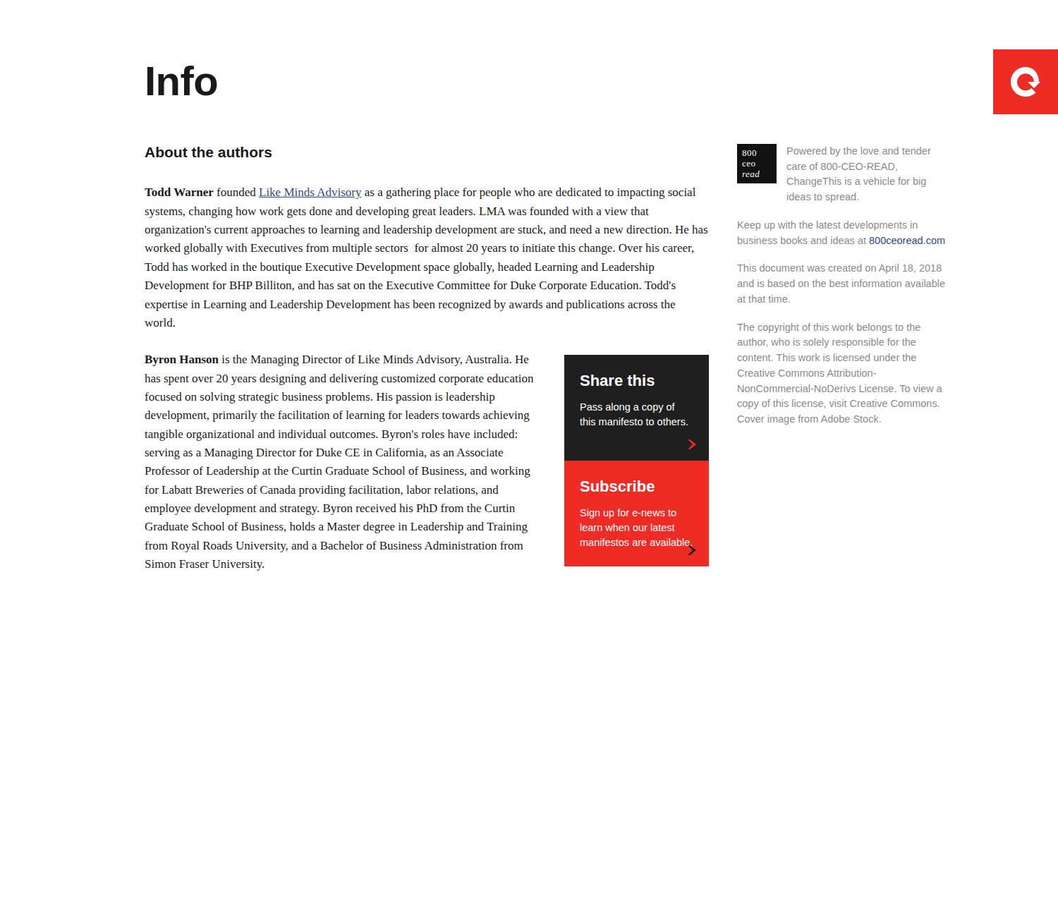Info
About the authors
Todd Warner founded Like Minds Advisory as a gathering place for people who are dedicated to impacting social systems, changing how work gets done and developing great leaders. LMA was founded with a view that organization's current approaches to learning and leadership development are stuck, and need a new direction. He has worked globally with Executives from multiple sectors for almost 20 years to initiate this change. Over his career, Todd has worked in the boutique Executive Development space globally, headed Learning and Leadership Development for BHP Billiton, and has sat on the Executive Committee for Duke Corporate Education. Todd's expertise in Learning and Leadership Development has been recognized by awards and publications across the world.
Share this
Pass along a copy of this manifesto to others.
Subscribe
Sign up for e-news to learn when our latest manifestos are available.
Byron Hanson is the Managing Director of Like Minds Advisory, Australia. He has spent over 20 years designing and delivering customized corporate education focused on solving strategic business problems. His passion is leadership development, primarily the facilitation of learning for leaders towards achieving tangible organizational and individual outcomes. Byron's roles have included: serving as a Managing Director for Duke CE in California, as an Associate Professor of Leadership at the Curtin Graduate School of Business, and working for Labatt Breweries of Canada providing facilitation, labor relations, and employee development and strategy. Byron received his PhD from the Curtin Graduate School of Business, holds a Master degree in Leadership and Training from Royal Roads University, and a Bachelor of Business Administration from Simon Fraser University.
800
ceo
read
Powered by the love and tender care of 800-CEO-READ, ChangeThis is a vehicle for big ideas to spread.
Keep up with the latest developments in business books and ideas at 800ceoread.com
This document was created on April 18, 2018 and is based on the best information available at that time.
The copyright of this work belongs to the author, who is solely responsible for the content. This work is licensed under the Creative Commons Attribution-NonCommercial-NoDerivs License. To view a copy of this license, visit Creative Commons. Cover image from Adobe Stock.